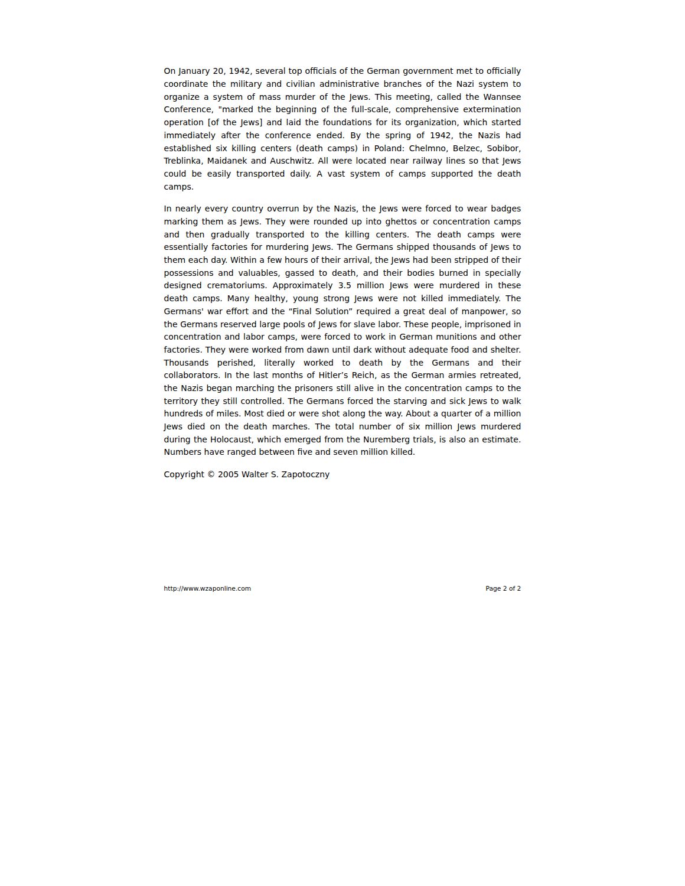On January 20, 1942, several top officials of the German government met to officially coordinate the military and civilian administrative branches of the Nazi system to organize a system of mass murder of the Jews. This meeting, called the Wannsee Conference, "marked the beginning of the full-scale, comprehensive extermination operation [of the Jews] and laid the foundations for its organization, which started immediately after the conference ended. By the spring of 1942, the Nazis had established six killing centers (death camps) in Poland: Chelmno, Belzec, Sobibor, Treblinka, Maidanek and Auschwitz. All were located near railway lines so that Jews could be easily transported daily. A vast system of camps supported the death camps.
In nearly every country overrun by the Nazis, the Jews were forced to wear badges marking them as Jews. They were rounded up into ghettos or concentration camps and then gradually transported to the killing centers. The death camps were essentially factories for murdering Jews. The Germans shipped thousands of Jews to them each day. Within a few hours of their arrival, the Jews had been stripped of their possessions and valuables, gassed to death, and their bodies burned in specially designed crematoriums. Approximately 3.5 million Jews were murdered in these death camps. Many healthy, young strong Jews were not killed immediately. The Germans' war effort and the “Final Solution” required a great deal of manpower, so the Germans reserved large pools of Jews for slave labor. These people, imprisoned in concentration and labor camps, were forced to work in German munitions and other factories. They were worked from dawn until dark without adequate food and shelter. Thousands perished, literally worked to death by the Germans and their collaborators. In the last months of Hitler’s Reich, as the German armies retreated, the Nazis began marching the prisoners still alive in the concentration camps to the territory they still controlled. The Germans forced the starving and sick Jews to walk hundreds of miles. Most died or were shot along the way. About a quarter of a million Jews died on the death marches. The total number of six million Jews murdered during the Holocaust, which emerged from the Nuremberg trials, is also an estimate. Numbers have ranged between five and seven million killed.
Copyright © 2005 Walter S. Zapotoczny
http://www.wzaponline.com Page 2 of 2